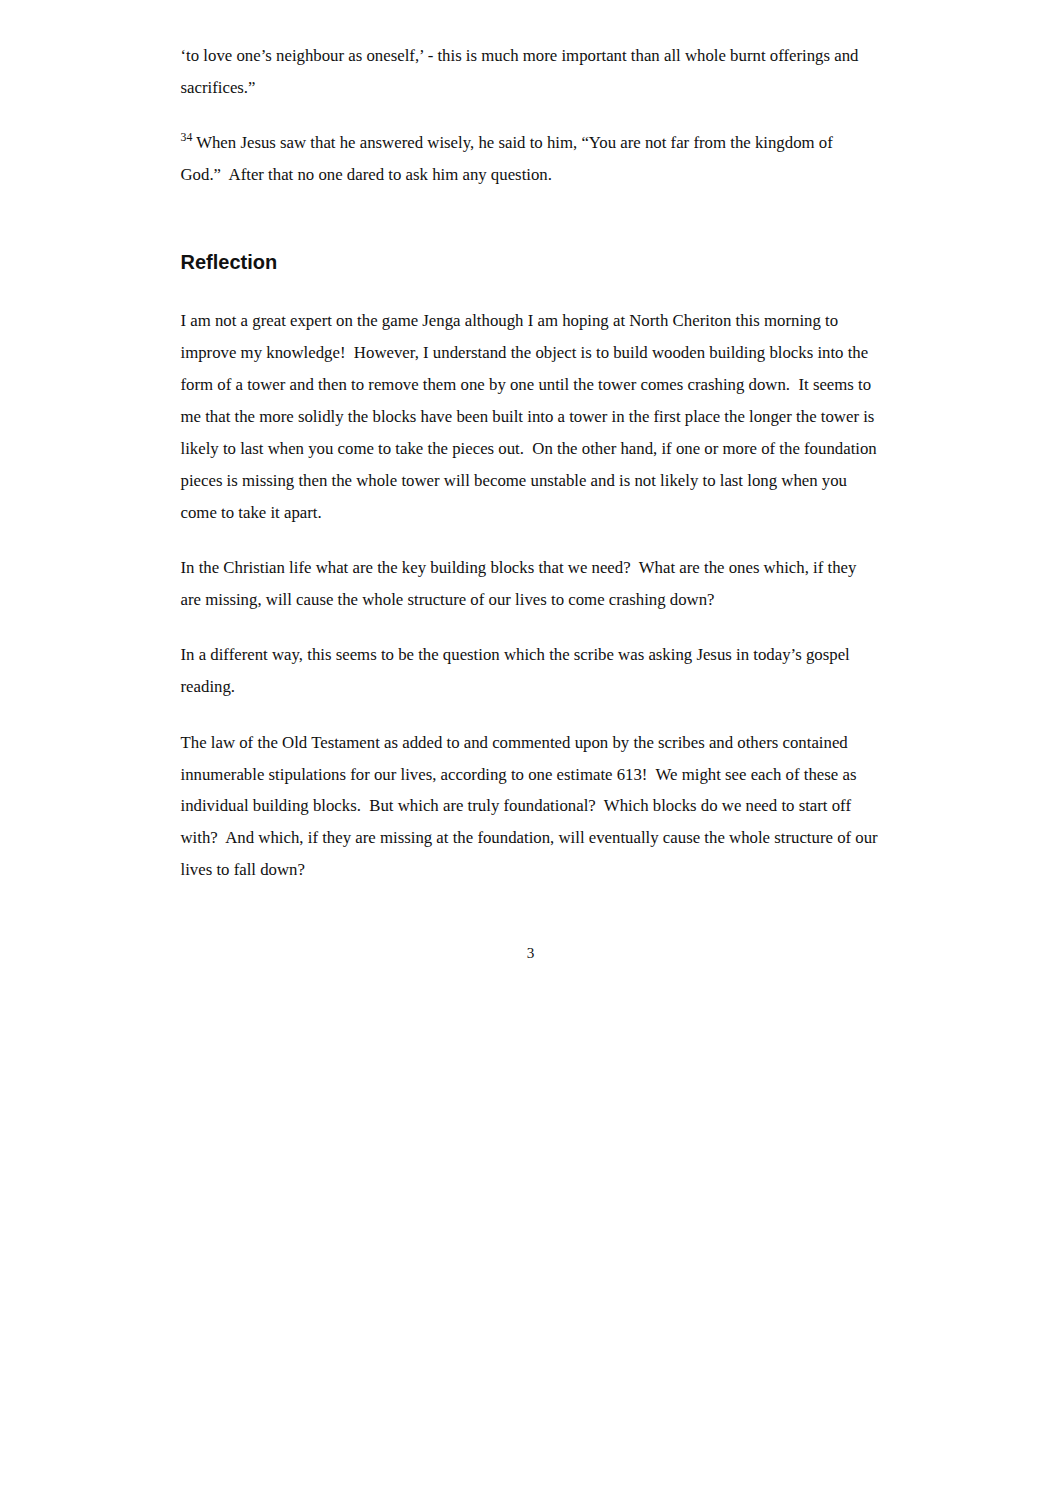‘to love one’s neighbour as oneself,’ - this is much more important than all whole burnt offerings and sacrifices.”
34 When Jesus saw that he answered wisely, he said to him, “You are not far from the kingdom of God.” After that no one dared to ask him any question.
Reflection
I am not a great expert on the game Jenga although I am hoping at North Cheriton this morning to improve my knowledge! However, I understand the object is to build wooden building blocks into the form of a tower and then to remove them one by one until the tower comes crashing down. It seems to me that the more solidly the blocks have been built into a tower in the first place the longer the tower is likely to last when you come to take the pieces out. On the other hand, if one or more of the foundation pieces is missing then the whole tower will become unstable and is not likely to last long when you come to take it apart.
In the Christian life what are the key building blocks that we need? What are the ones which, if they are missing, will cause the whole structure of our lives to come crashing down?
In a different way, this seems to be the question which the scribe was asking Jesus in today’s gospel reading.
The law of the Old Testament as added to and commented upon by the scribes and others contained innumerable stipulations for our lives, according to one estimate 613! We might see each of these as individual building blocks. But which are truly foundational? Which blocks do we need to start off with? And which, if they are missing at the foundation, will eventually cause the whole structure of our lives to fall down?
3